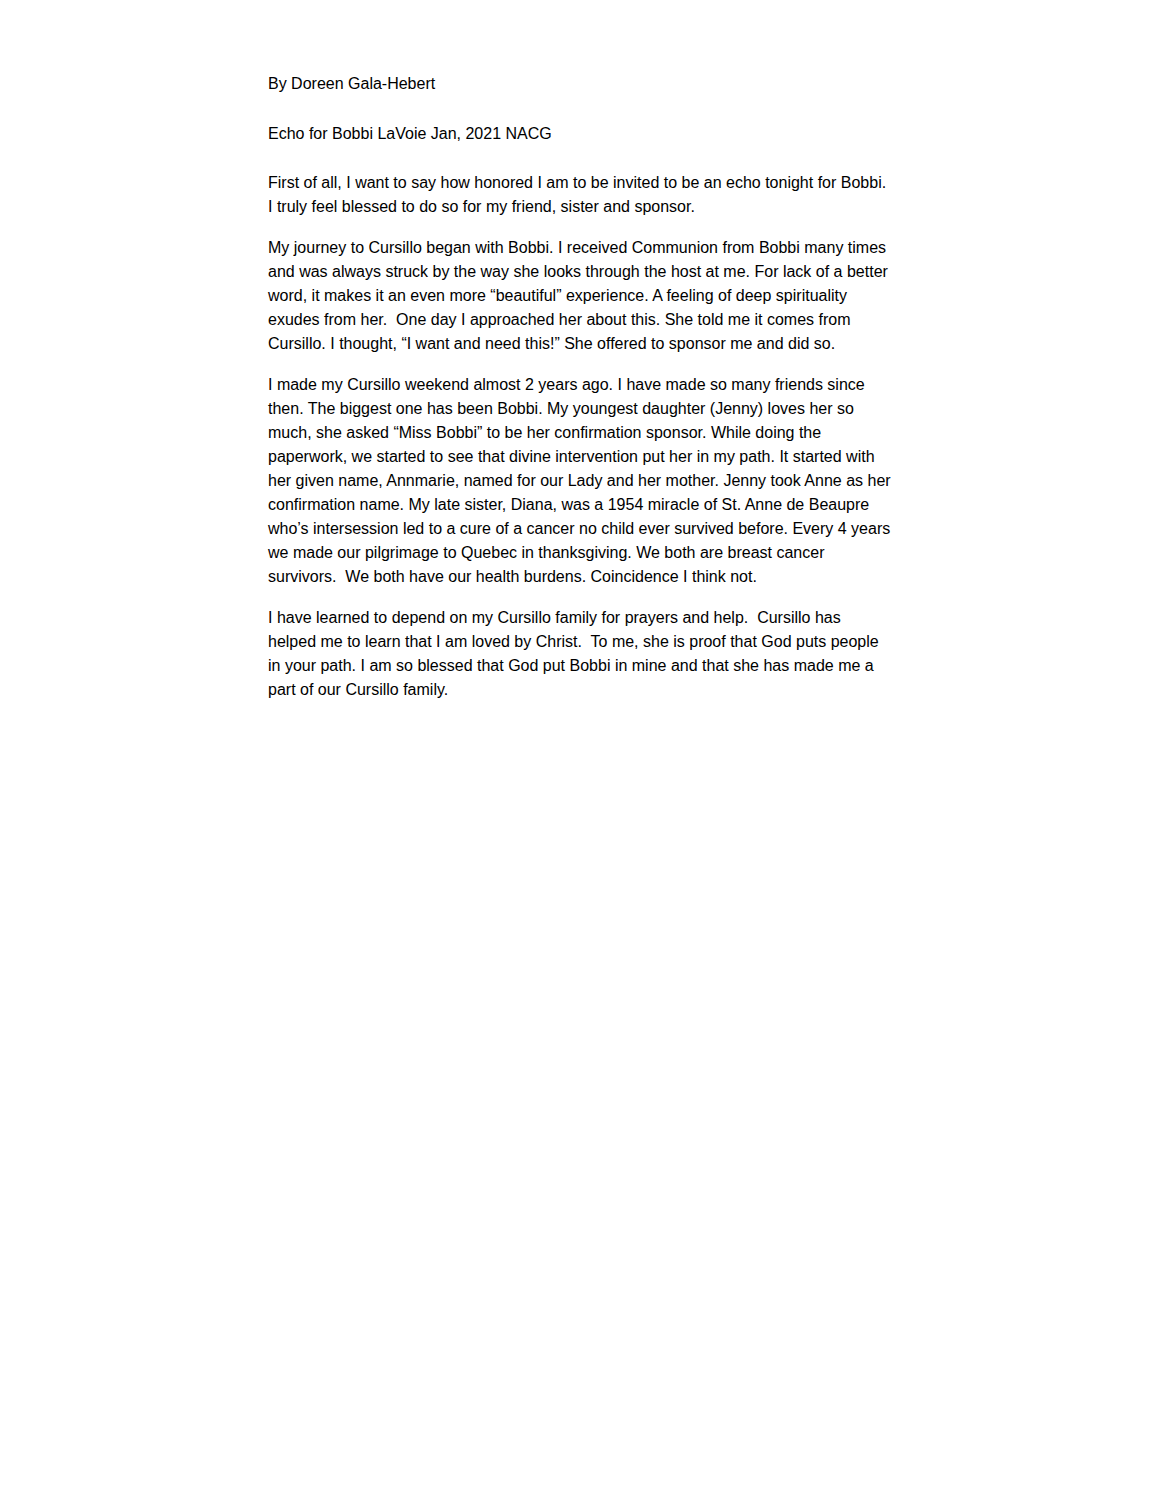By Doreen Gala-Hebert
Echo for Bobbi LaVoie Jan, 2021 NACG
First of all, I want to say how honored I am to be invited to be an echo tonight for Bobbi. I truly feel blessed to do so for my friend, sister and sponsor.
My journey to Cursillo began with Bobbi. I received Communion from Bobbi many times and was always struck by the way she looks through the host at me. For lack of a better word, it makes it an even more “beautiful” experience. A feeling of deep spirituality exudes from her. One day I approached her about this. She told me it comes from Cursillo. I thought, “I want and need this!” She offered to sponsor me and did so.
I made my Cursillo weekend almost 2 years ago. I have made so many friends since then. The biggest one has been Bobbi. My youngest daughter (Jenny) loves her so much, she asked “Miss Bobbi” to be her confirmation sponsor. While doing the paperwork, we started to see that divine intervention put her in my path. It started with her given name, Annmarie, named for our Lady and her mother. Jenny took Anne as her confirmation name. My late sister, Diana, was a 1954 miracle of St. Anne de Beaupre who’s intersession led to a cure of a cancer no child ever survived before. Every 4 years we made our pilgrimage to Quebec in thanksgiving. We both are breast cancer survivors. We both have our health burdens. Coincidence I think not.
I have learned to depend on my Cursillo family for prayers and help. Cursillo has helped me to learn that I am loved by Christ. To me, she is proof that God puts people in your path. I am so blessed that God put Bobbi in mine and that she has made me a part of our Cursillo family.